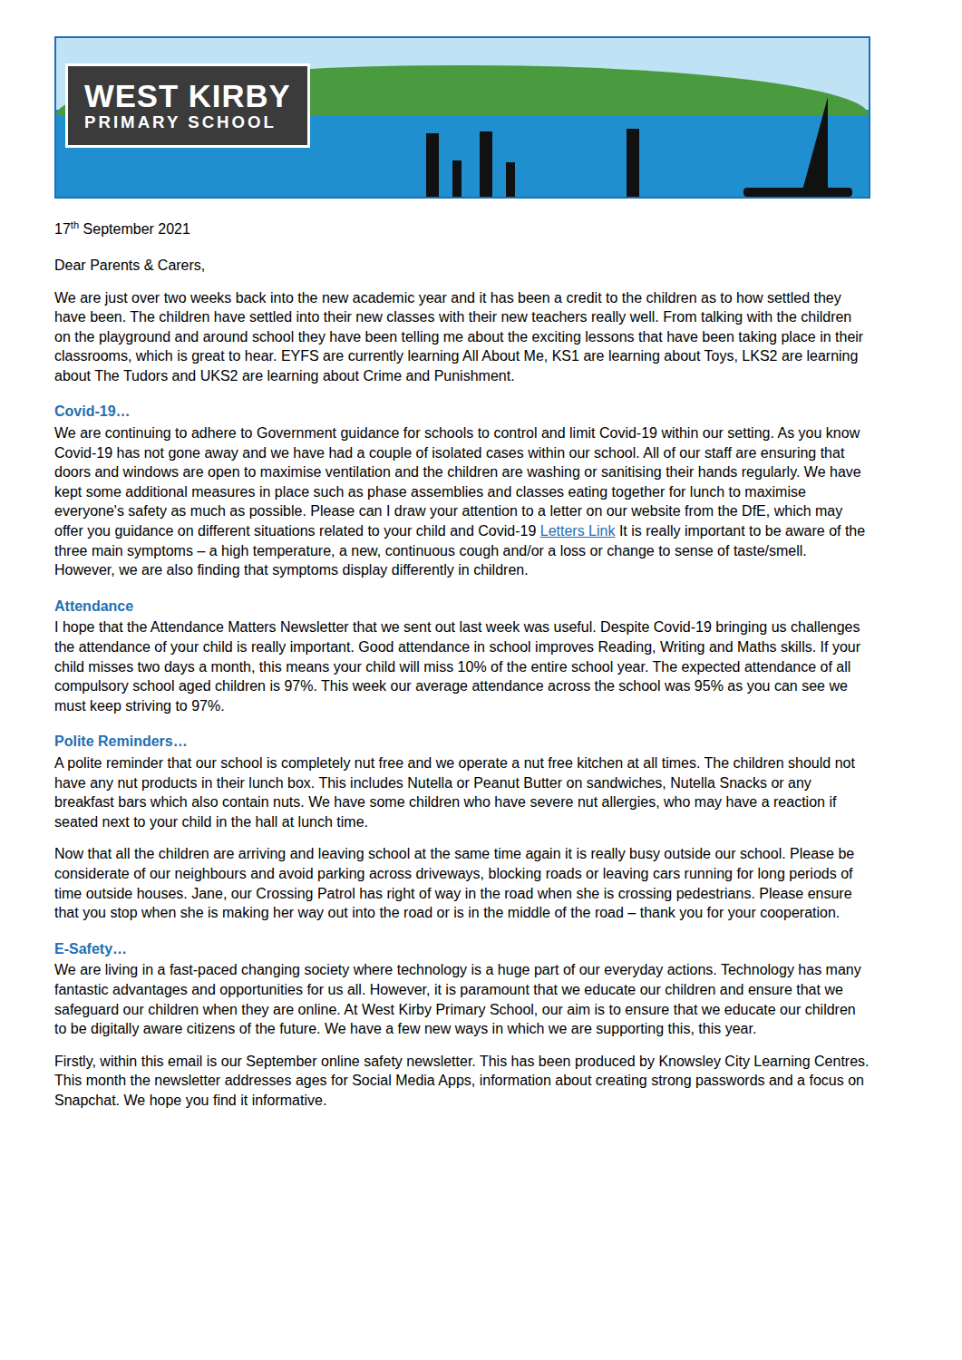WEST KIRBY
PRIMARY SCHOOL
17th September 2021
Dear Parents & Carers,
We are just over two weeks back into the new academic year and it has been a credit to the children as to how settled they have been. The children have settled into their new classes with their new teachers really well. From talking with the children on the playground and around school they have been telling me about the exciting lessons that have been taking place in their classrooms, which is great to hear. EYFS are currently learning All About Me, KS1 are learning about Toys, LKS2 are learning about The Tudors and UKS2 are learning about Crime and Punishment.
Covid-19…
We are continuing to adhere to Government guidance for schools to control and limit Covid-19 within our setting. As you know Covid-19 has not gone away and we have had a couple of isolated cases within our school. All of our staff are ensuring that doors and windows are open to maximise ventilation and the children are washing or sanitising their hands regularly. We have kept some additional measures in place such as phase assemblies and classes eating together for lunch to maximise everyone's safety as much as possible. Please can I draw your attention to a letter on our website from the DfE, which may offer you guidance on different situations related to your child and Covid-19 Letters Link It is really important to be aware of the three main symptoms – a high temperature, a new, continuous cough and/or a loss or change to sense of taste/smell. However, we are also finding that symptoms display differently in children.
Attendance
I hope that the Attendance Matters Newsletter that we sent out last week was useful. Despite Covid-19 bringing us challenges the attendance of your child is really important. Good attendance in school improves Reading, Writing and Maths skills. If your child misses two days a month, this means your child will miss 10% of the entire school year. The expected attendance of all compulsory school aged children is 97%. This week our average attendance across the school was 95% as you can see we must keep striving to 97%.
Polite Reminders…
A polite reminder that our school is completely nut free and we operate a nut free kitchen at all times. The children should not have any nut products in their lunch box. This includes Nutella or Peanut Butter on sandwiches, Nutella Snacks or any breakfast bars which also contain nuts. We have some children who have severe nut allergies, who may have a reaction if seated next to your child in the hall at lunch time.
Now that all the children are arriving and leaving school at the same time again it is really busy outside our school. Please be considerate of our neighbours and avoid parking across driveways, blocking roads or leaving cars running for long periods of time outside houses. Jane, our Crossing Patrol has right of way in the road when she is crossing pedestrians. Please ensure that you stop when she is making her way out into the road or is in the middle of the road – thank you for your cooperation.
E-Safety…
We are living in a fast-paced changing society where technology is a huge part of our everyday actions. Technology has many fantastic advantages and opportunities for us all. However, it is paramount that we educate our children and ensure that we safeguard our children when they are online. At West Kirby Primary School, our aim is to ensure that we educate our children to be digitally aware citizens of the future. We have a few new ways in which we are supporting this, this year.
Firstly, within this email is our September online safety newsletter. This has been produced by Knowsley City Learning Centres. This month the newsletter addresses ages for Social Media Apps, information about creating strong passwords and a focus on Snapchat. We hope you find it informative.